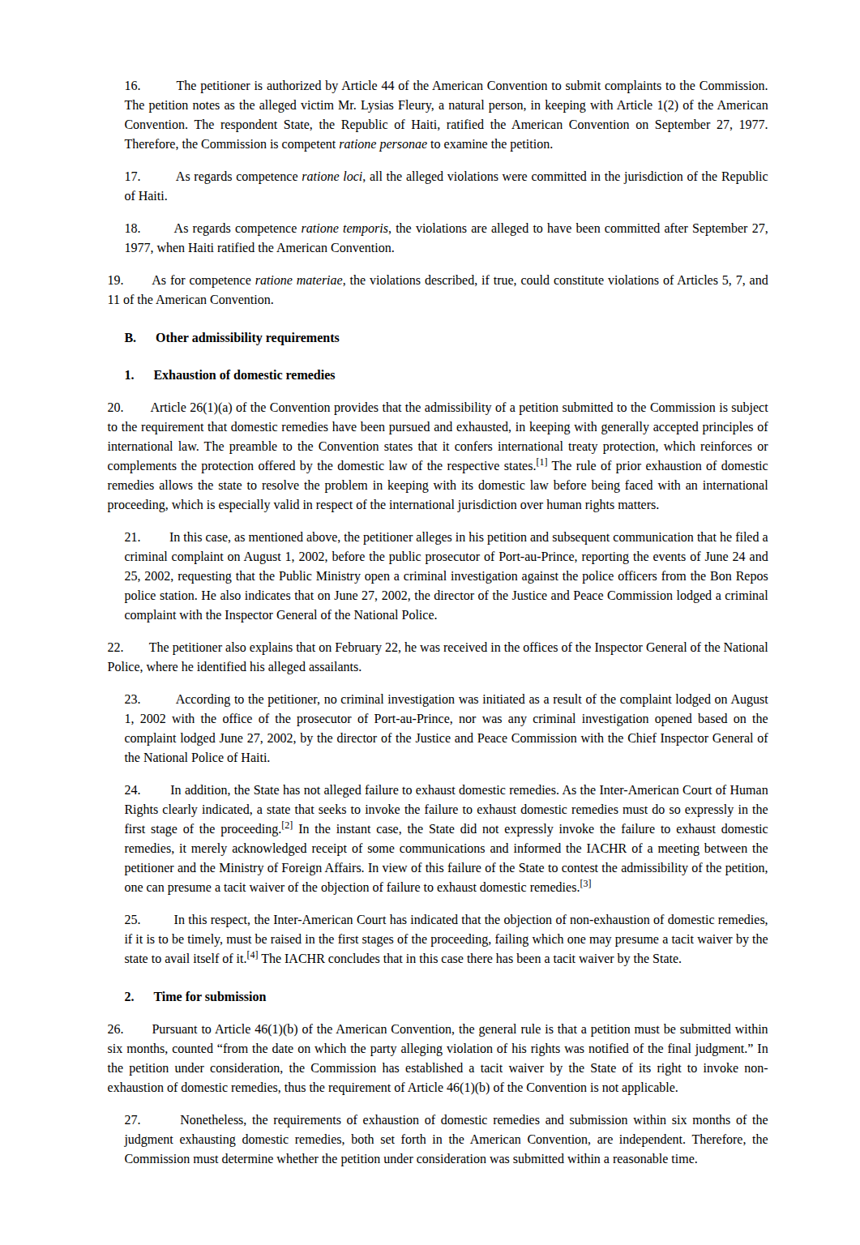16. The petitioner is authorized by Article 44 of the American Convention to submit complaints to the Commission. The petition notes as the alleged victim Mr. Lysias Fleury, a natural person, in keeping with Article 1(2) of the American Convention. The respondent State, the Republic of Haiti, ratified the American Convention on September 27, 1977. Therefore, the Commission is competent ratione personae to examine the petition.
17. As regards competence ratione loci, all the alleged violations were committed in the jurisdiction of the Republic of Haiti.
18. As regards competence ratione temporis, the violations are alleged to have been committed after September 27, 1977, when Haiti ratified the American Convention.
19. As for competence ratione materiae, the violations described, if true, could constitute violations of Articles 5, 7, and 11 of the American Convention.
B. Other admissibility requirements
1. Exhaustion of domestic remedies
20. Article 26(1)(a) of the Convention provides that the admissibility of a petition submitted to the Commission is subject to the requirement that domestic remedies have been pursued and exhausted, in keeping with generally accepted principles of international law. The preamble to the Convention states that it confers international treaty protection, which reinforces or complements the protection offered by the domestic law of the respective states.[1] The rule of prior exhaustion of domestic remedies allows the state to resolve the problem in keeping with its domestic law before being faced with an international proceeding, which is especially valid in respect of the international jurisdiction over human rights matters.
21. In this case, as mentioned above, the petitioner alleges in his petition and subsequent communication that he filed a criminal complaint on August 1, 2002, before the public prosecutor of Port-au-Prince, reporting the events of June 24 and 25, 2002, requesting that the Public Ministry open a criminal investigation against the police officers from the Bon Repos police station. He also indicates that on June 27, 2002, the director of the Justice and Peace Commission lodged a criminal complaint with the Inspector General of the National Police.
22. The petitioner also explains that on February 22, he was received in the offices of the Inspector General of the National Police, where he identified his alleged assailants.
23. According to the petitioner, no criminal investigation was initiated as a result of the complaint lodged on August 1, 2002 with the office of the prosecutor of Port-au-Prince, nor was any criminal investigation opened based on the complaint lodged June 27, 2002, by the director of the Justice and Peace Commission with the Chief Inspector General of the National Police of Haiti.
24. In addition, the State has not alleged failure to exhaust domestic remedies. As the Inter-American Court of Human Rights clearly indicated, a state that seeks to invoke the failure to exhaust domestic remedies must do so expressly in the first stage of the proceeding.[2] In the instant case, the State did not expressly invoke the failure to exhaust domestic remedies, it merely acknowledged receipt of some communications and informed the IACHR of a meeting between the petitioner and the Ministry of Foreign Affairs. In view of this failure of the State to contest the admissibility of the petition, one can presume a tacit waiver of the objection of failure to exhaust domestic remedies.[3]
25. In this respect, the Inter-American Court has indicated that the objection of non-exhaustion of domestic remedies, if it is to be timely, must be raised in the first stages of the proceeding, failing which one may presume a tacit waiver by the state to avail itself of it.[4] The IACHR concludes that in this case there has been a tacit waiver by the State.
2. Time for submission
26. Pursuant to Article 46(1)(b) of the American Convention, the general rule is that a petition must be submitted within six months, counted “from the date on which the party alleging violation of his rights was notified of the final judgment.” In the petition under consideration, the Commission has established a tacit waiver by the State of its right to invoke non-exhaustion of domestic remedies, thus the requirement of Article 46(1)(b) of the Convention is not applicable.
27. Nonetheless, the requirements of exhaustion of domestic remedies and submission within six months of the judgment exhausting domestic remedies, both set forth in the American Convention, are independent. Therefore, the Commission must determine whether the petition under consideration was submitted within a reasonable time.